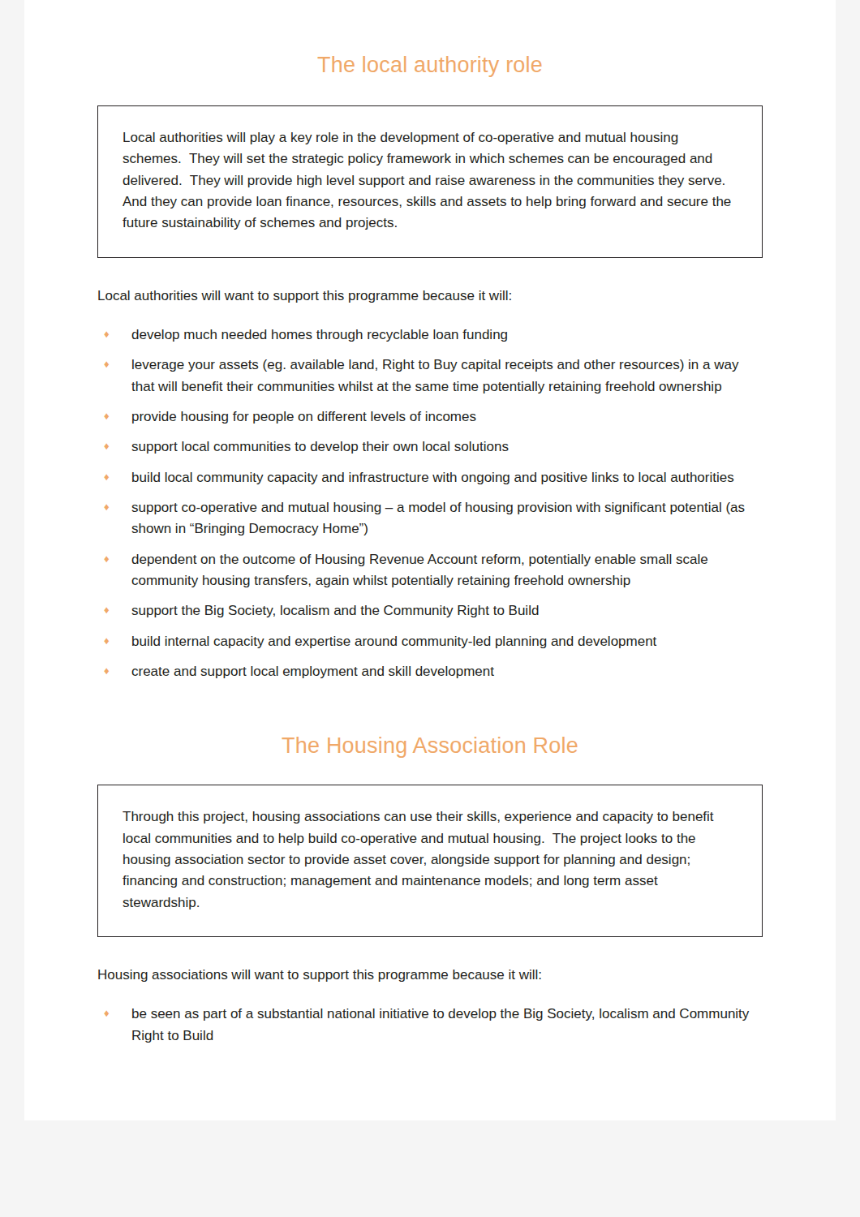The local authority role
Local authorities will play a key role in the development of co-operative and mutual housing schemes. They will set the strategic policy framework in which schemes can be encouraged and delivered. They will provide high level support and raise awareness in the communities they serve. And they can provide loan finance, resources, skills and assets to help bring forward and secure the future sustainability of schemes and projects.
Local authorities will want to support this programme because it will:
develop much needed homes through recyclable loan funding
leverage your assets (eg. available land, Right to Buy capital receipts and other resources) in a way that will benefit their communities whilst at the same time potentially retaining freehold ownership
provide housing for people on different levels of incomes
support local communities to develop their own local solutions
build local community capacity and infrastructure with ongoing and positive links to local authorities
support co-operative and mutual housing – a model of housing provision with significant potential (as shown in “Bringing Democracy Home”)
dependent on the outcome of Housing Revenue Account reform, potentially enable small scale community housing transfers, again whilst potentially retaining freehold ownership
support the Big Society, localism and the Community Right to Build
build internal capacity and expertise around community-led planning and development
create and support local employment and skill development
The Housing Association Role
Through this project, housing associations can use their skills, experience and capacity to benefit local communities and to help build co-operative and mutual housing. The project looks to the housing association sector to provide asset cover, alongside support for planning and design; financing and construction; management and maintenance models; and long term asset stewardship.
Housing associations will want to support this programme because it will:
be seen as part of a substantial national initiative to develop the Big Society, localism and Community Right to Build